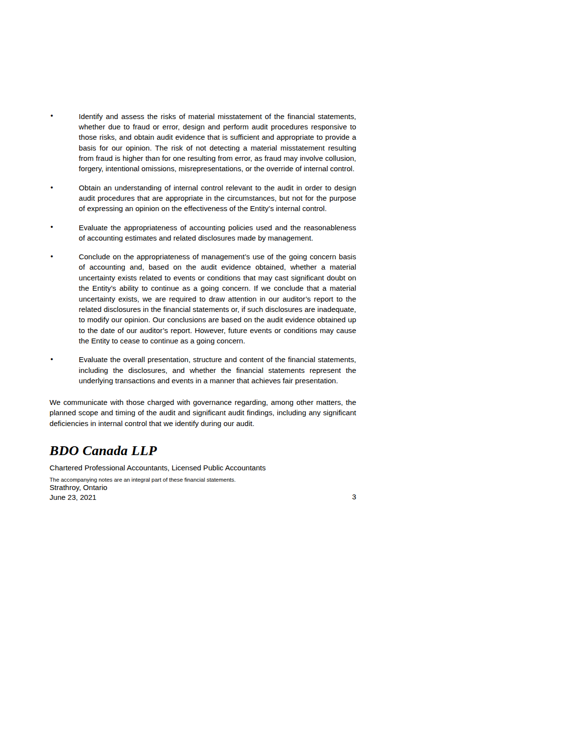Identify and assess the risks of material misstatement of the financial statements, whether due to fraud or error, design and perform audit procedures responsive to those risks, and obtain audit evidence that is sufficient and appropriate to provide a basis for our opinion. The risk of not detecting a material misstatement resulting from fraud is higher than for one resulting from error, as fraud may involve collusion, forgery, intentional omissions, misrepresentations, or the override of internal control.
Obtain an understanding of internal control relevant to the audit in order to design audit procedures that are appropriate in the circumstances, but not for the purpose of expressing an opinion on the effectiveness of the Entity’s internal control.
Evaluate the appropriateness of accounting policies used and the reasonableness of accounting estimates and related disclosures made by management.
Conclude on the appropriateness of management’s use of the going concern basis of accounting and, based on the audit evidence obtained, whether a material uncertainty exists related to events or conditions that may cast significant doubt on the Entity’s ability to continue as a going concern. If we conclude that a material uncertainty exists, we are required to draw attention in our auditor’s report to the related disclosures in the financial statements or, if such disclosures are inadequate, to modify our opinion. Our conclusions are based on the audit evidence obtained up to the date of our auditor’s report. However, future events or conditions may cause the Entity to cease to continue as a going concern.
Evaluate the overall presentation, structure and content of the financial statements, including the disclosures, and whether the financial statements represent the underlying transactions and events in a manner that achieves fair presentation.
We communicate with those charged with governance regarding, among other matters, the planned scope and timing of the audit and significant audit findings, including any significant deficiencies in internal control that we identify during our audit.
BDO Canada LLP
Chartered Professional Accountants, Licensed Public Accountants
Strathroy, Ontario
June 23, 2021
The accompanying notes are an integral part of these financial statements.
3